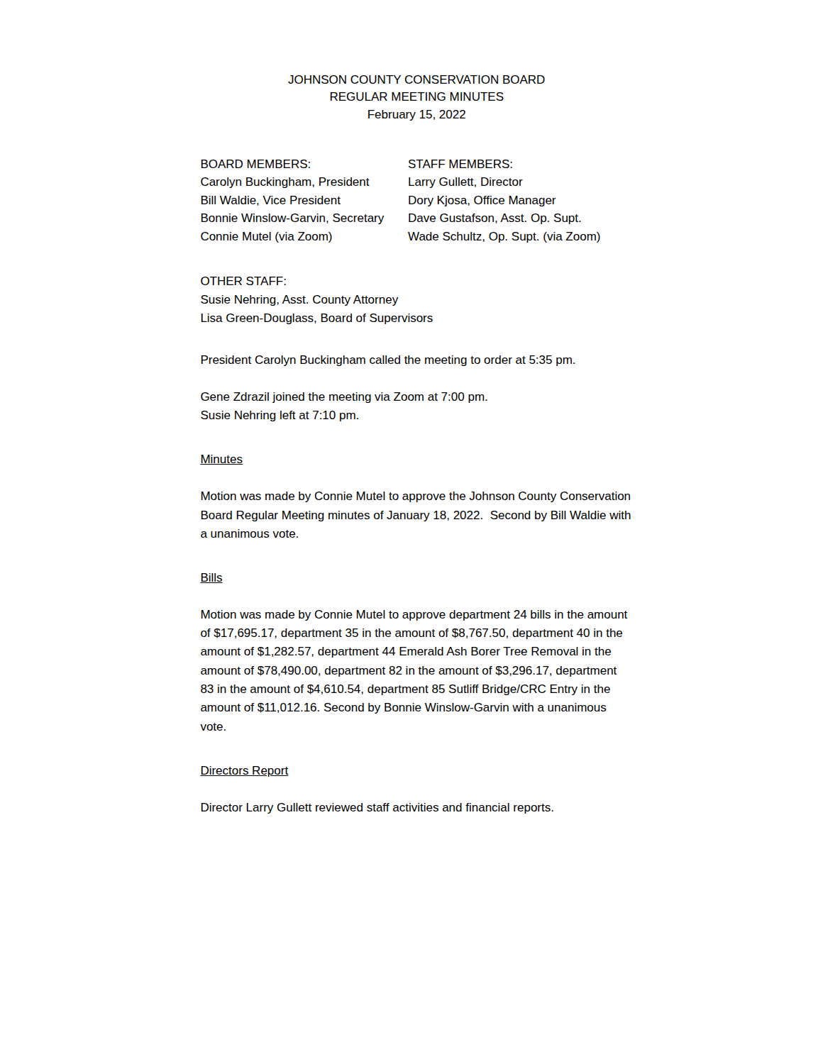JOHNSON COUNTY CONSERVATION BOARD
REGULAR MEETING MINUTES
February 15, 2022
| BOARD MEMBERS: | STAFF MEMBERS: |
| Carolyn Buckingham, President | Larry Gullett, Director |
| Bill Waldie, Vice President | Dory Kjosa, Office Manager |
| Bonnie Winslow-Garvin, Secretary | Dave Gustafson, Asst. Op. Supt. |
| Connie Mutel (via Zoom) | Wade Schultz, Op. Supt. (via Zoom) |
OTHER STAFF:
Susie Nehring, Asst. County Attorney
Lisa Green-Douglass, Board of Supervisors
President Carolyn Buckingham called the meeting to order at 5:35 pm.
Gene Zdrazil joined the meeting via Zoom at 7:00 pm.
Susie Nehring left at 7:10 pm.
Minutes
Motion was made by Connie Mutel to approve the Johnson County Conservation Board Regular Meeting minutes of January 18, 2022. Second by Bill Waldie with a unanimous vote.
Bills
Motion was made by Connie Mutel to approve department 24 bills in the amount of $17,695.17, department 35 in the amount of $8,767.50, department 40 in the amount of $1,282.57, department 44 Emerald Ash Borer Tree Removal in the amount of $78,490.00, department 82 in the amount of $3,296.17, department 83 in the amount of $4,610.54, department 85 Sutliff Bridge/CRC Entry in the amount of $11,012.16. Second by Bonnie Winslow-Garvin with a unanimous vote.
Directors Report
Director Larry Gullett reviewed staff activities and financial reports.